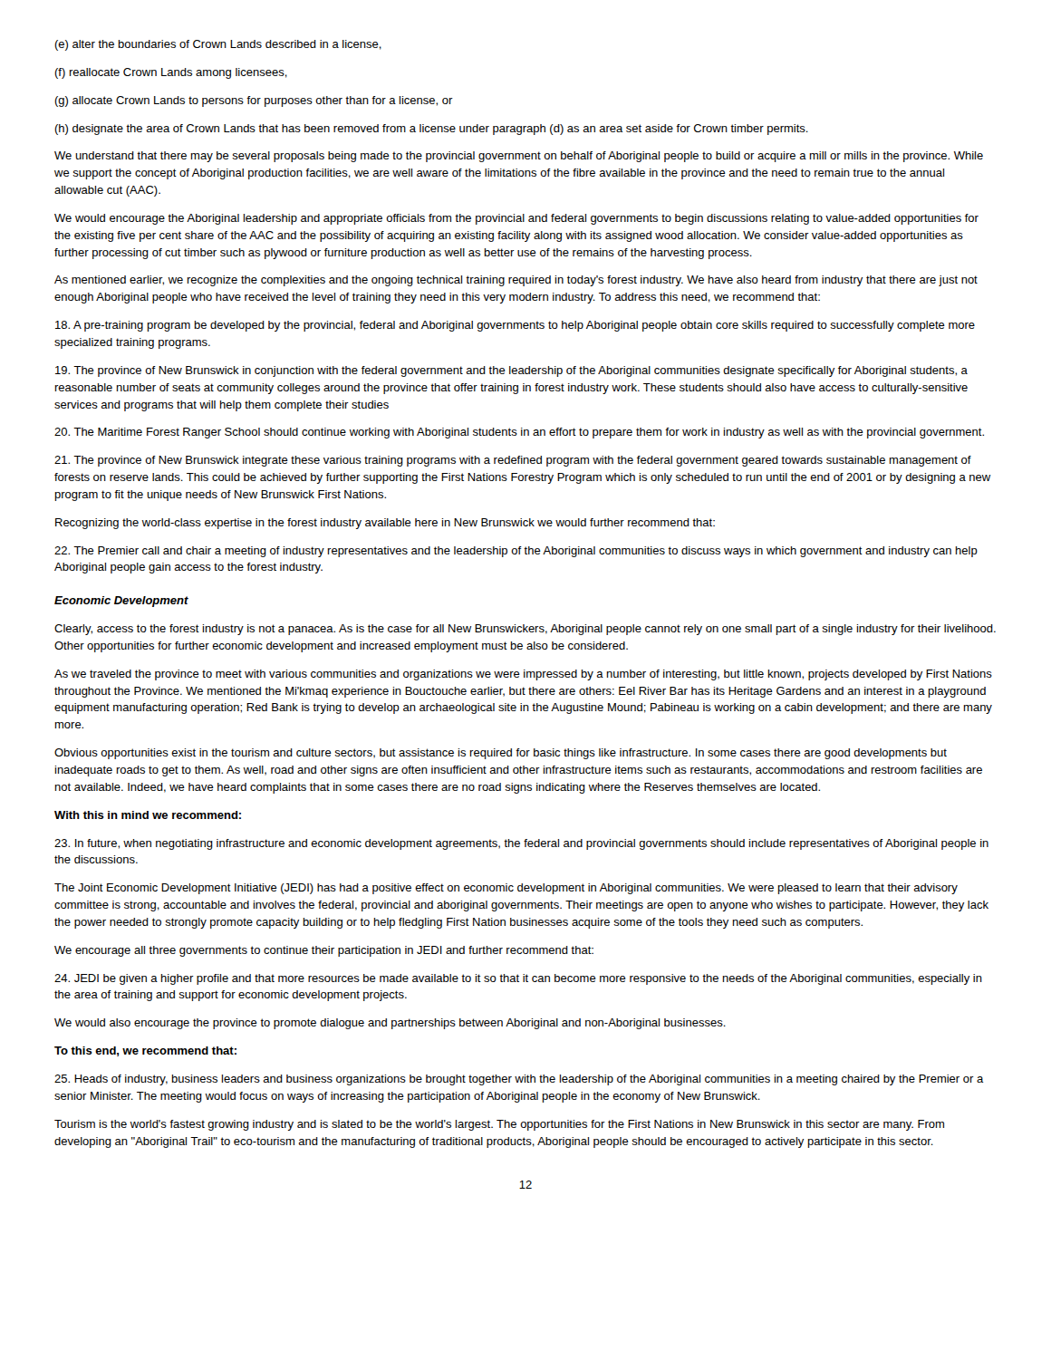(e) alter the boundaries of Crown Lands described in a license,
(f) reallocate Crown Lands among licensees,
(g) allocate Crown Lands to persons for purposes other than for a license, or
(h) designate the area of Crown Lands that has been removed from a license under paragraph (d) as an area set aside for Crown timber permits.
We understand that there may be several proposals being made to the provincial government on behalf of Aboriginal people to build or acquire a mill or mills in the province. While we support the concept of Aboriginal production facilities, we are well aware of the limitations of the fibre available in the province and the need to remain true to the annual allowable cut (AAC).
We would encourage the Aboriginal leadership and appropriate officials from the provincial and federal governments to begin discussions relating to value-added opportunities for the existing five per cent share of the AAC and the possibility of acquiring an existing facility along with its assigned wood allocation. We consider value-added opportunities as further processing of cut timber such as plywood or furniture production as well as better use of the remains of the harvesting process.
As mentioned earlier, we recognize the complexities and the ongoing technical training required in today's forest industry. We have also heard from industry that there are just not enough Aboriginal people who have received the level of training they need in this very modern industry. To address this need, we recommend that:
18. A pre-training program be developed by the provincial, federal and Aboriginal governments to help Aboriginal people obtain core skills required to successfully complete more specialized training programs.
19. The province of New Brunswick in conjunction with the federal government and the leadership of the Aboriginal communities designate specifically for Aboriginal students, a reasonable number of seats at community colleges around the province that offer training in forest industry work. These students should also have access to culturally-sensitive services and programs that will help them complete their studies
20. The Maritime Forest Ranger School should continue working with Aboriginal students in an effort to prepare them for work in industry as well as with the provincial government.
21. The province of New Brunswick integrate these various training programs with a redefined program with the federal government geared towards sustainable management of forests on reserve lands. This could be achieved by further supporting the First Nations Forestry Program which is only scheduled to run until the end of 2001 or by designing a new program to fit the unique needs of New Brunswick First Nations.
Recognizing the world-class expertise in the forest industry available here in New Brunswick we would further recommend that:
22. The Premier call and chair a meeting of industry representatives and the leadership of the Aboriginal communities to discuss ways in which government and industry can help Aboriginal people gain access to the forest industry.
Economic Development
Clearly, access to the forest industry is not a panacea. As is the case for all New Brunswickers, Aboriginal people cannot rely on one small part of a single industry for their livelihood. Other opportunities for further economic development and increased employment must be also be considered.
As we traveled the province to meet with various communities and organizations we were impressed by a number of interesting, but little known, projects developed by First Nations throughout the Province. We mentioned the Mi'kmaq experience in Bouctouche earlier, but there are others: Eel River Bar has its Heritage Gardens and an interest in a playground equipment manufacturing operation; Red Bank is trying to develop an archaeological site in the Augustine Mound; Pabineau is working on a cabin development; and there are many more.
Obvious opportunities exist in the tourism and culture sectors, but assistance is required for basic things like infrastructure. In some cases there are good developments but inadequate roads to get to them. As well, road and other signs are often insufficient and other infrastructure items such as restaurants, accommodations and restroom facilities are not available. Indeed, we have heard complaints that in some cases there are no road signs indicating where the Reserves themselves are located.
With this in mind we recommend:
23. In future, when negotiating infrastructure and economic development agreements, the federal and provincial governments should include representatives of Aboriginal people in the discussions.
The Joint Economic Development Initiative (JEDI) has had a positive effect on economic development in Aboriginal communities. We were pleased to learn that their advisory committee is strong, accountable and involves the federal, provincial and aboriginal governments. Their meetings are open to anyone who wishes to participate. However, they lack the power needed to strongly promote capacity building or to help fledgling First Nation businesses acquire some of the tools they need such as computers.
We encourage all three governments to continue their participation in JEDI and further recommend that:
24. JEDI be given a higher profile and that more resources be made available to it so that it can become more responsive to the needs of the Aboriginal communities, especially in the area of training and support for economic development projects.
We would also encourage the province to promote dialogue and partnerships between Aboriginal and non-Aboriginal businesses.
To this end, we recommend that:
25. Heads of industry, business leaders and business organizations be brought together with the leadership of the Aboriginal communities in a meeting chaired by the Premier or a senior Minister. The meeting would focus on ways of increasing the participation of Aboriginal people in the economy of New Brunswick.
Tourism is the world's fastest growing industry and is slated to be the world's largest. The opportunities for the First Nations in New Brunswick in this sector are many. From developing an "Aboriginal Trail" to eco-tourism and the manufacturing of traditional products, Aboriginal people should be encouraged to actively participate in this sector.
12